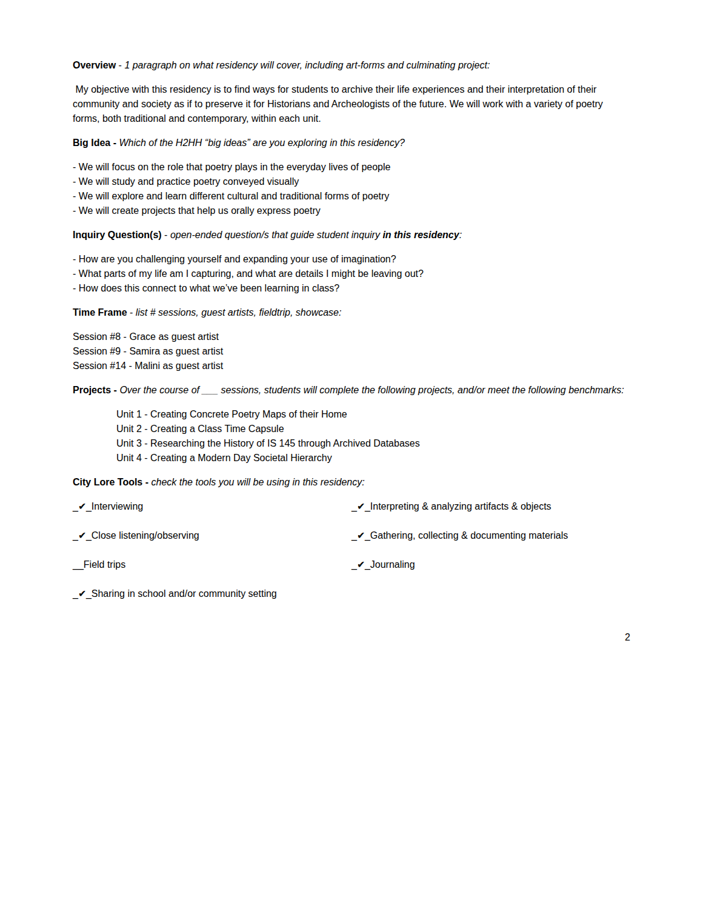Overview - 1 paragraph on what residency will cover, including art-forms and culminating project:
My objective with this residency is to find ways for students to archive their life experiences and their interpretation of their community and society as if to preserve it for Historians and Archeologists of the future. We will work with a variety of poetry forms, both traditional and contemporary, within each unit.
Big Idea - Which of the H2HH “big ideas” are you exploring in this residency?
- We will focus on the role that poetry plays in the everyday lives of people
- We will study and practice poetry conveyed visually
- We will explore and learn different cultural and traditional forms of poetry
- We will create projects that help us orally express poetry
Inquiry Question(s) - open-ended question/s that guide student inquiry in this residency:
- How are you challenging yourself and expanding your use of imagination?
- What parts of my life am I capturing, and what are details I might be leaving out?
- How does this connect to what we’ve been learning in class?
Time Frame - list # sessions, guest artists, fieldtrip, showcase:
Session #8 - Grace as guest artist
Session #9 - Samira as guest artist
Session #14 - Malini as guest artist
Projects - Over the course of ___ sessions, students will complete the following projects, and/or meet the following benchmarks:
Unit 1 - Creating Concrete Poetry Maps of their Home
Unit 2 - Creating a Class Time Capsule
Unit 3 - Researching the History of IS 145 through Archived Databases
Unit 4 - Creating a Modern Day Societal Hierarchy
City Lore Tools - check the tools you will be using in this residency:
_✔_Interviewing
_✔_Interpreting & analyzing artifacts & objects
_✔_Close listening/observing
_✔_Gathering, collecting & documenting materials
__Field trips
_✔_Journaling
_✔_Sharing in school and/or community setting
2